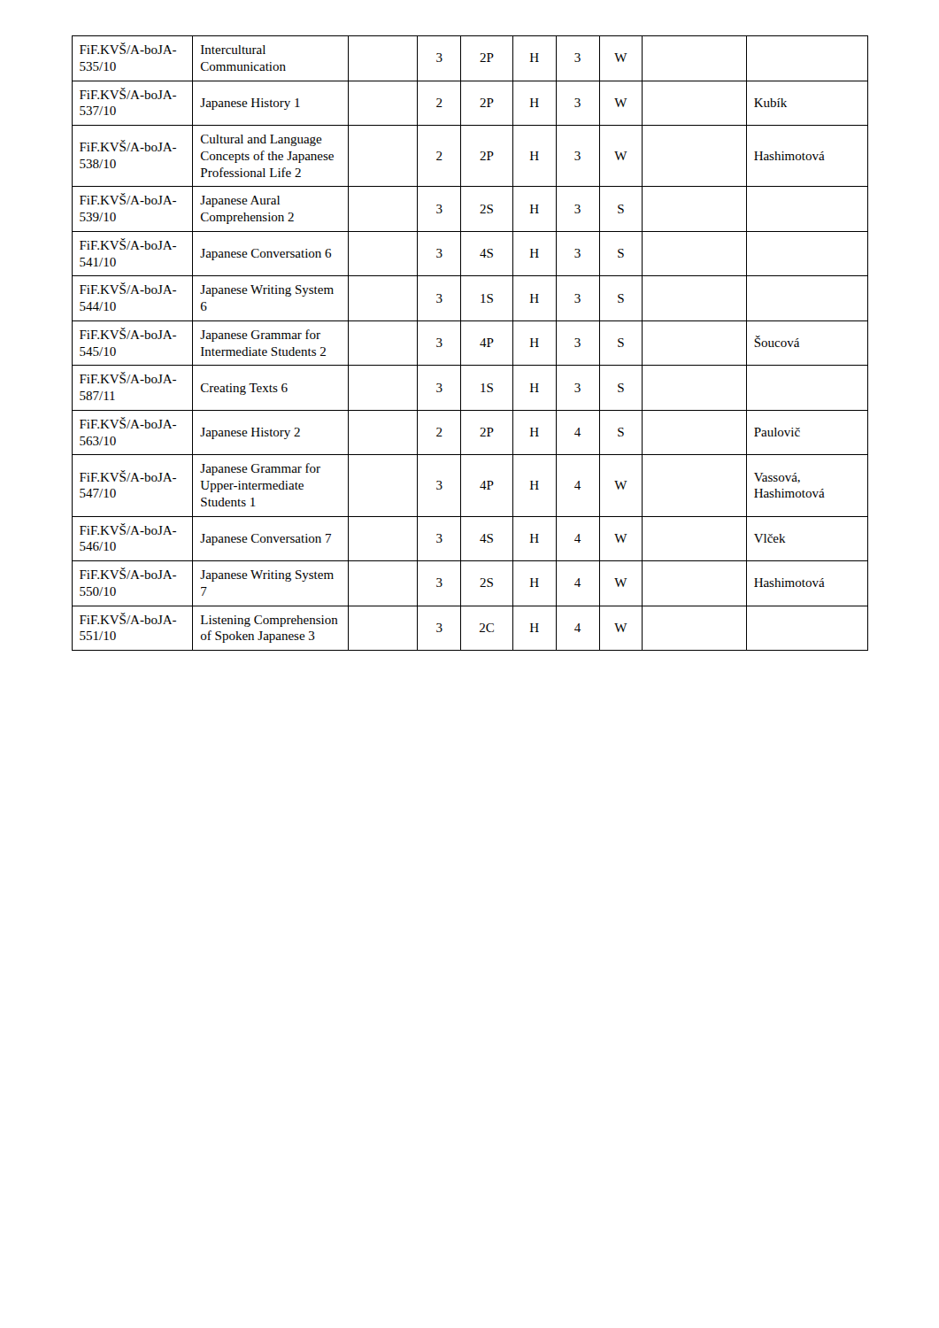| FiF.KVŠ/A-boJA-535/10 | Intercultural Communication | | 3 | 2P | H | 3 | W | | |
| FiF.KVŠ/A-boJA-537/10 | Japanese History 1 | | 2 | 2P | H | 3 | W | | Kubík |
| FiF.KVŠ/A-boJA-538/10 | Cultural and Language Concepts of the Japanese Professional Life 2 | | 2 | 2P | H | 3 | W | | Hashimotová |
| FiF.KVŠ/A-boJA-539/10 | Japanese Aural Comprehension 2 | | 3 | 2S | H | 3 | S | | |
| FiF.KVŠ/A-boJA-541/10 | Japanese Conversation 6 | | 3 | 4S | H | 3 | S | | |
| FiF.KVŠ/A-boJA-544/10 | Japanese Writing System 6 | | 3 | 1S | H | 3 | S | | |
| FiF.KVŠ/A-boJA-545/10 | Japanese Grammar for Intermediate Students 2 | | 3 | 4P | H | 3 | S | | Šoucová |
| FiF.KVŠ/A-boJA-587/11 | Creating Texts 6 | | 3 | 1S | H | 3 | S | | |
| FiF.KVŠ/A-boJA-563/10 | Japanese History 2 | | 2 | 2P | H | 4 | S | | Paulovič |
| FiF.KVŠ/A-boJA-547/10 | Japanese Grammar for Upper-intermediate Students 1 | | 3 | 4P | H | 4 | W | | Vassová, Hashimotová |
| FiF.KVŠ/A-boJA-546/10 | Japanese Conversation 7 | | 3 | 4S | H | 4 | W | | Vlček |
| FiF.KVŠ/A-boJA-550/10 | Japanese Writing System 7 | | 3 | 2S | H | 4 | W | | Hashimotová |
| FiF.KVŠ/A-boJA-551/10 | Listening Comprehension of Spoken Japanese 3 | | 3 | 2C | H | 4 | W | | |